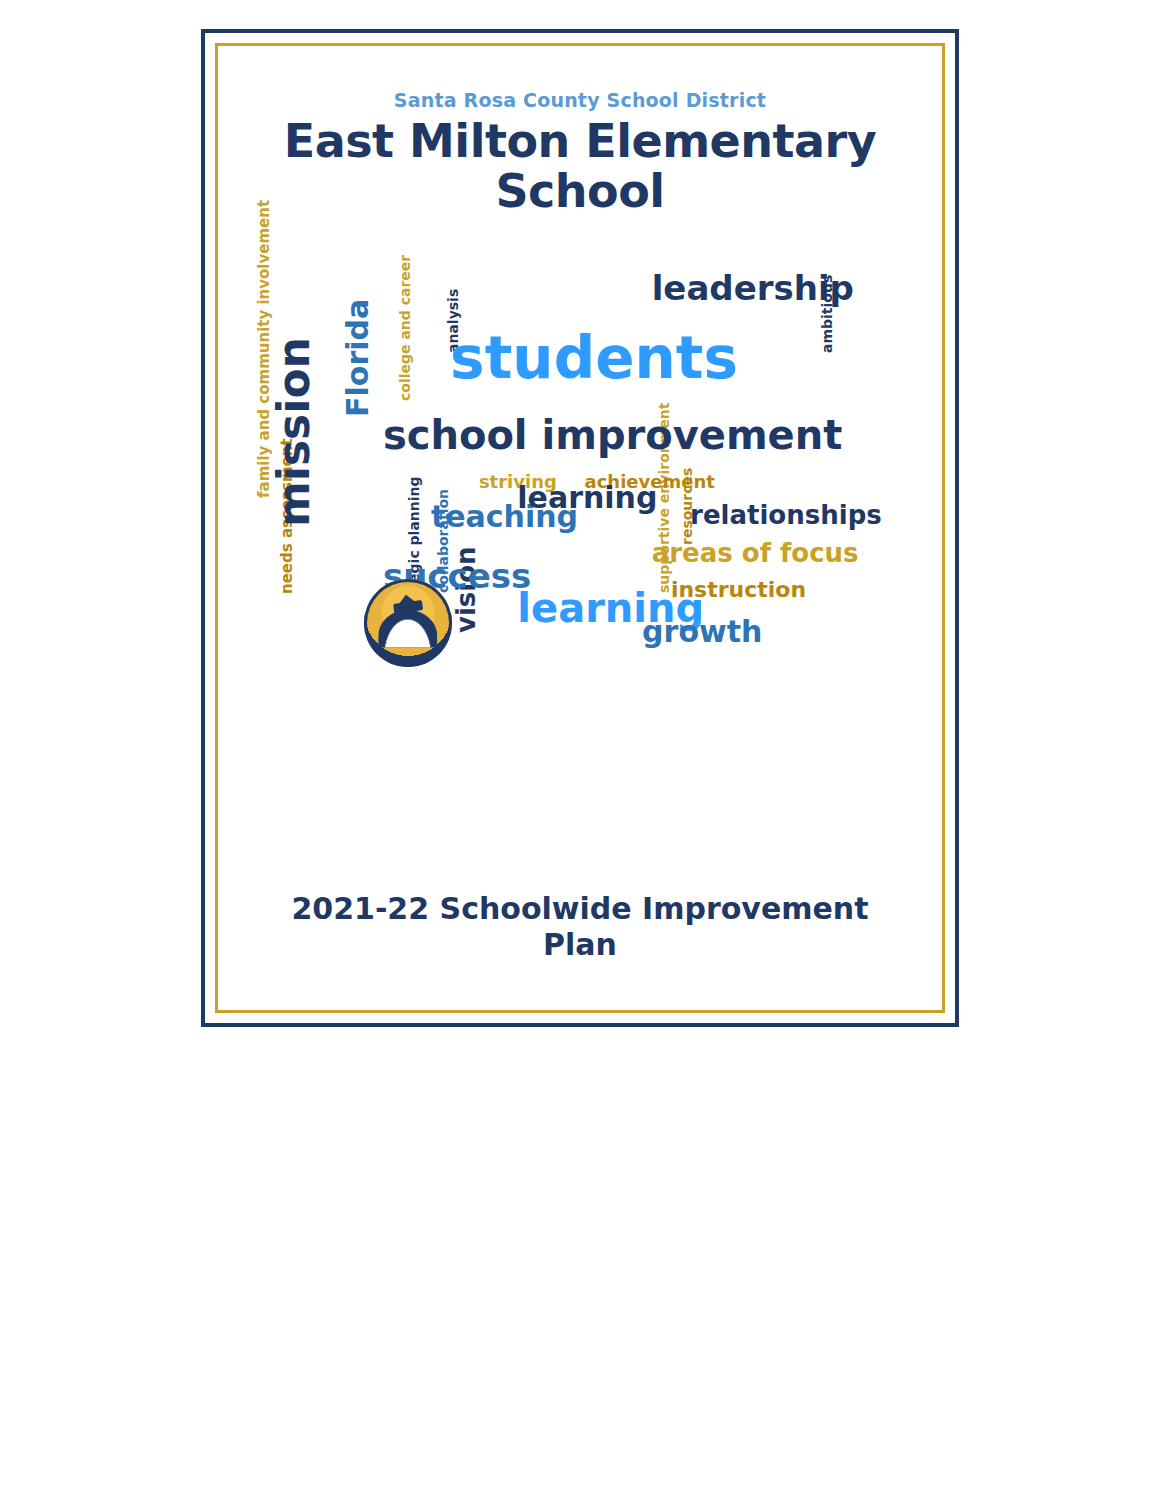Santa Rosa County School District
East Milton Elementary School
family and community involvement needs assessment mission Florida college and career strategic planning collaboration vision analysis supportive environment resources ambitious leadership students school improvement striving achievement teaching relationships learning areas of focus instruction success learning growth
2021-22 Schoolwide Improvement Plan